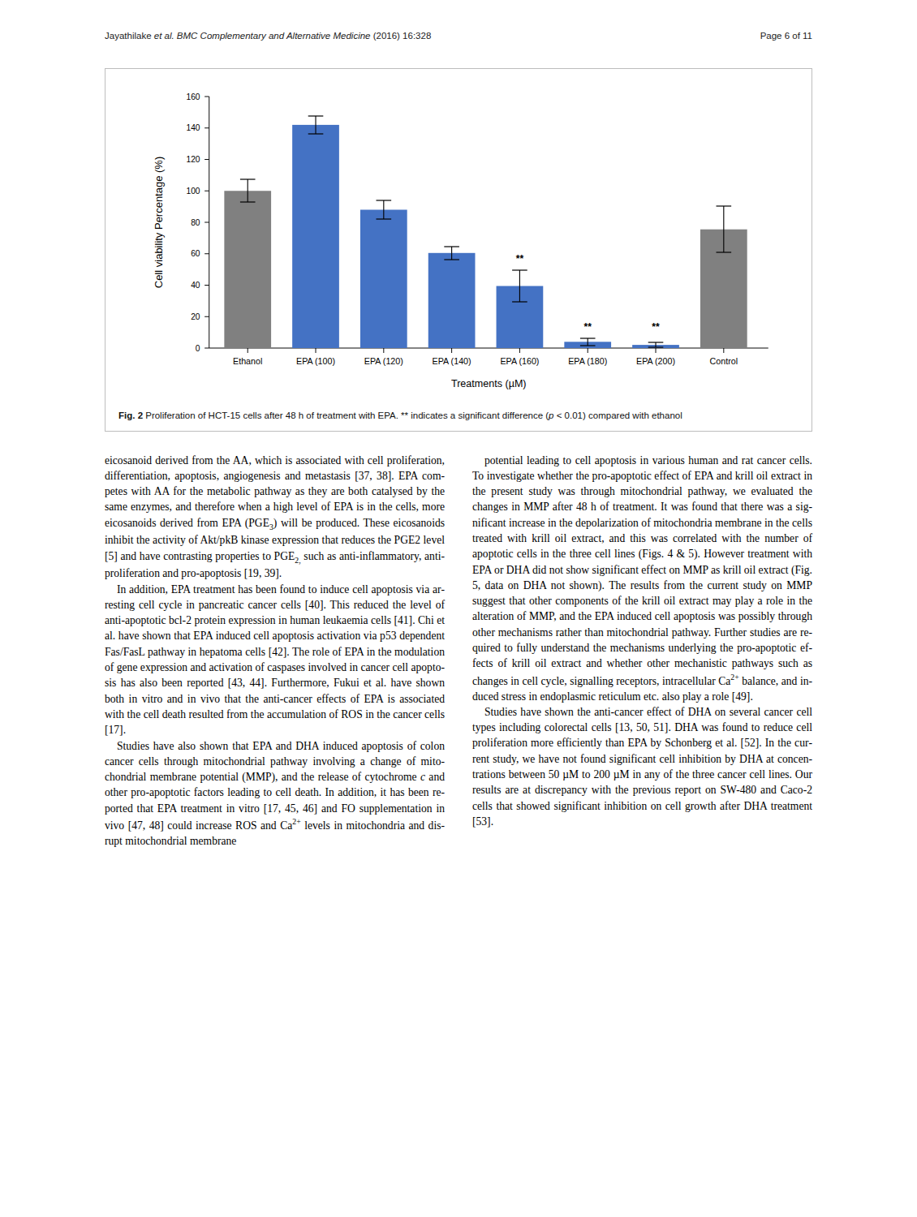Jayathilake et al. BMC Complementary and Alternative Medicine (2016) 16:328
Page 6 of 11
0 20 40 60 80 100 120 140 160 Cell viability Percentage (%) ** ** ** Ethanol EPA (100) EPA (120) EPA (140) EPA (160) EPA (180) EPA (200) Control Treatments (µM)
Fig. 2 Proliferation of HCT-15 cells after 48 h of treatment with EPA. ** indicates a significant difference (p < 0.01) compared with ethanol
eicosanoid derived from the AA, which is associated with cell proliferation, differentiation, apoptosis, angiogenesis and metastasis [37, 38]. EPA competes with AA for the metabolic pathway as they are both catalysed by the same enzymes, and therefore when a high level of EPA is in the cells, more eicosanoids derived from EPA (PGE3) will be produced. These eicosanoids inhibit the activity of Akt/pkB kinase expression that reduces the PGE2 level [5] and have contrasting properties to PGE2, such as anti-inflammatory, anti-proliferation and pro-apoptosis [19, 39].
In addition, EPA treatment has been found to induce cell apoptosis via arresting cell cycle in pancreatic cancer cells [40]. This reduced the level of anti-apoptotic bcl-2 protein expression in human leukaemia cells [41]. Chi et al. have shown that EPA induced cell apoptosis activation via p53 dependent Fas/FasL pathway in hepatoma cells [42]. The role of EPA in the modulation of gene expression and activation of caspases involved in cancer cell apoptosis has also been reported [43, 44]. Furthermore, Fukui et al. have shown both in vitro and in vivo that the anti-cancer effects of EPA is associated with the cell death resulted from the accumulation of ROS in the cancer cells [17].
Studies have also shown that EPA and DHA induced apoptosis of colon cancer cells through mitochondrial pathway involving a change of mitochondrial membrane potential (MMP), and the release of cytochrome c and other pro-apoptotic factors leading to cell death. In addition, it has been reported that EPA treatment in vitro [17, 45, 46] and FO supplementation in vivo [47, 48] could increase ROS and Ca2+ levels in mitochondria and disrupt mitochondrial membrane
potential leading to cell apoptosis in various human and rat cancer cells. To investigate whether the pro-apoptotic effect of EPA and krill oil extract in the present study was through mitochondrial pathway, we evaluated the changes in MMP after 48 h of treatment. It was found that there was a significant increase in the depolarization of mitochondria membrane in the cells treated with krill oil extract, and this was correlated with the number of apoptotic cells in the three cell lines (Figs. 4 & 5). However treatment with EPA or DHA did not show significant effect on MMP as krill oil extract (Fig. 5, data on DHA not shown). The results from the current study on MMP suggest that other components of the krill oil extract may play a role in the alteration of MMP, and the EPA induced cell apoptosis was possibly through other mechanisms rather than mitochondrial pathway. Further studies are required to fully understand the mechanisms underlying the pro-apoptotic effects of krill oil extract and whether other mechanistic pathways such as changes in cell cycle, signalling receptors, intracellular Ca2+ balance, and induced stress in endoplasmic reticulum etc. also play a role [49].
Studies have shown the anti-cancer effect of DHA on several cancer cell types including colorectal cells [13, 50, 51]. DHA was found to reduce cell proliferation more efficiently than EPA by Schonberg et al. [52]. In the current study, we have not found significant cell inhibition by DHA at concentrations between 50 µM to 200 µM in any of the three cancer cell lines. Our results are at discrepancy with the previous report on SW-480 and Caco-2 cells that showed significant inhibition on cell growth after DHA treatment [53].